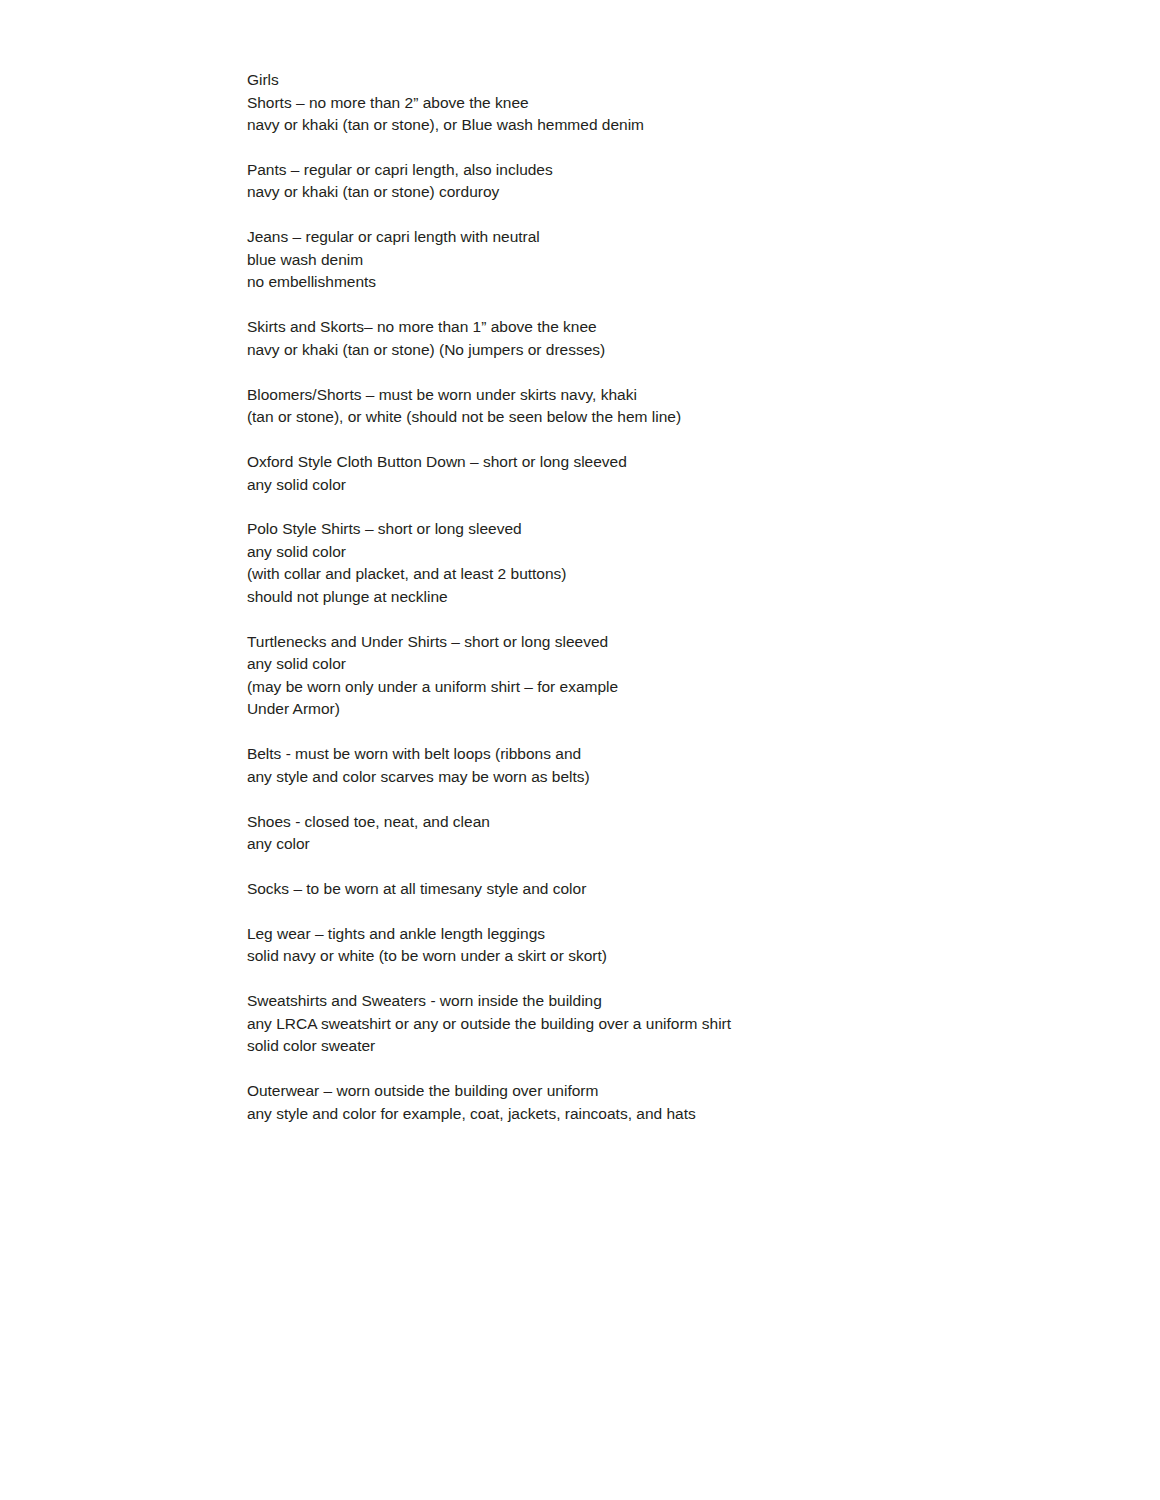Girls
Shorts – no more than 2” above the knee
navy or khaki (tan or stone), or Blue wash hemmed denim
Pants – regular or capri length, also includes
navy or khaki (tan or stone) corduroy
Jeans – regular or capri length with neutral
blue wash denim
no embellishments
Skirts and Skorts– no more than 1” above the knee
navy or khaki (tan or stone) (No jumpers or dresses)
Bloomers/Shorts – must be worn under skirts navy, khaki
(tan or stone), or white (should not be seen below the hem line)
Oxford Style Cloth Button Down – short or long sleeved
any solid color
Polo Style Shirts – short or long sleeved
any solid color
(with collar and placket, and at least 2 buttons)
should not plunge at neckline
Turtlenecks and Under Shirts – short or long sleeved
any solid color
(may be worn only under a uniform shirt – for example
Under Armor)
Belts - must be worn with belt loops (ribbons and
any style and color scarves may be worn as belts)
Shoes - closed toe, neat, and clean
any color
Socks – to be worn at all timesany style and color
Leg wear – tights and ankle length leggings
solid navy or white (to be worn under a skirt or skort)
Sweatshirts and Sweaters - worn inside the building
any LRCA sweatshirt or any or outside the building over a uniform shirt
solid color sweater
Outerwear – worn outside the building over uniform
any style and color for example, coat, jackets, raincoats, and hats